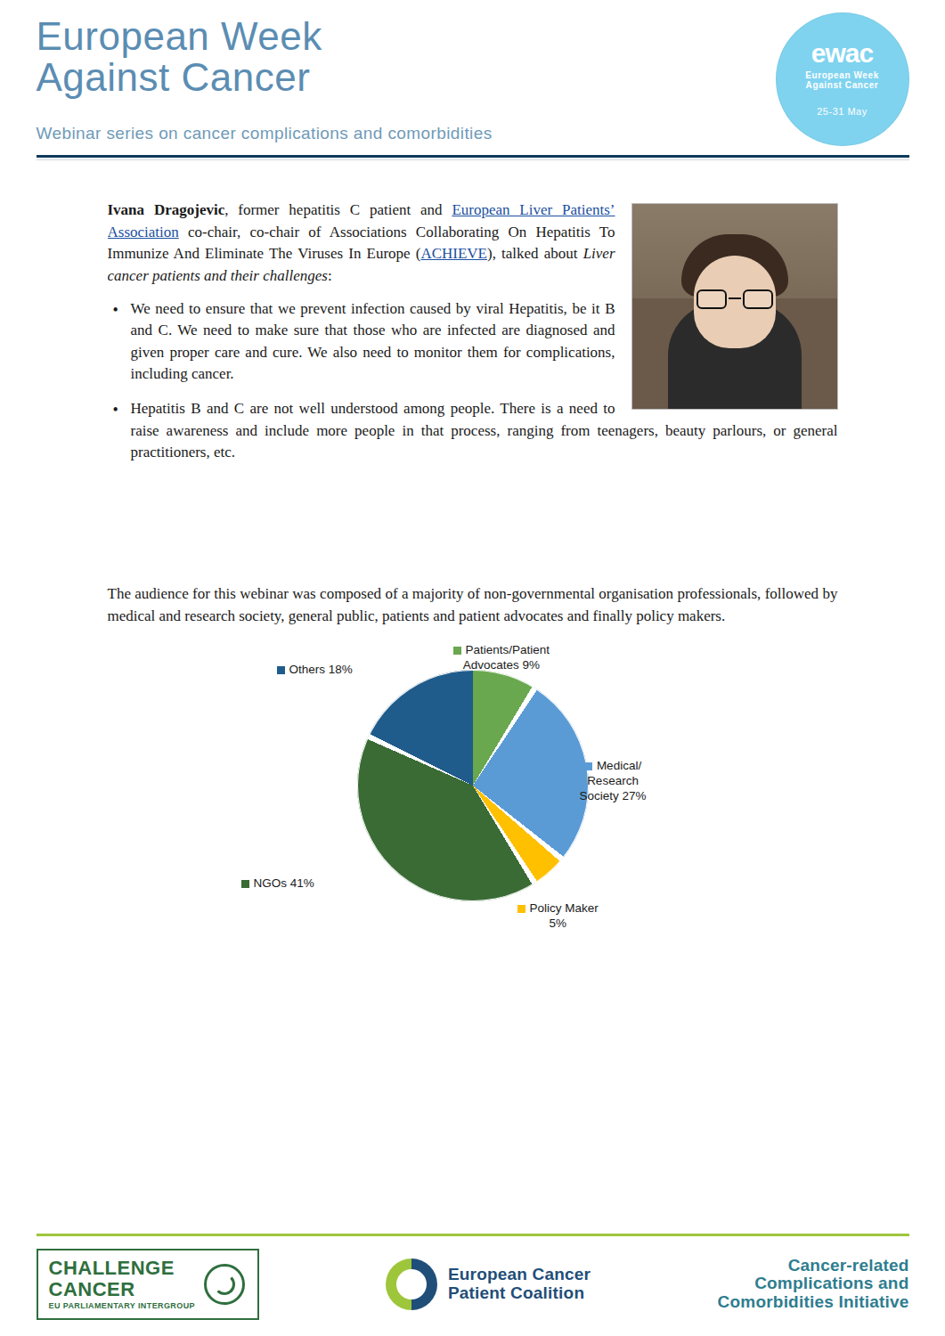European Week
Against Cancer
Webinar series on cancer complications and comorbidities
ewac European Week
Against Cancer
25-31 May
Ivana Dragojevic, former hepatitis C patient and European Liver Patients’ Association co-chair, co-chair of Associations Collaborating On Hepatitis To Immunize And Eliminate The Viruses In Europe (ACHIEVE), talked about Liver cancer patients and their challenges:
We need to ensure that we prevent infection caused by viral Hepatitis, be it B and C. We need to make sure that those who are infected are diagnosed and given proper care and cure. We also need to monitor them for complications, including cancer.
Hepatitis B and C are not well understood among people. There is a need to raise awareness and include more people in that process, ranging from teenagers, beauty parlours, or general practitioners, etc.
The audience for this webinar was composed of a majority of non-governmental organisation professionals, followed by medical and research society, general public, patients and patient advocates and finally policy makers.
Patients/Patient
Advocates 9%
Others 18%
Medical/
Research
Society 27%
Policy Maker
5%
NGOs 41%
CHALLENGE
CANCER EU PARLIAMENTARY INTERGROUP
European Cancer
Patient Coalition
Cancer-related
Complications and
Comorbidities Initiative